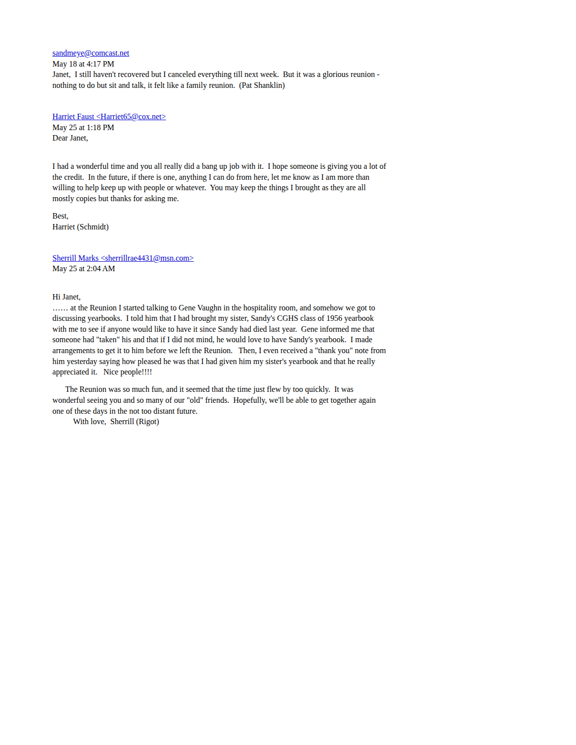sandmeye@comcast.net
May 18 at 4:17 PM
Janet, I still haven't recovered but I canceled everything till next week. But it was a glorious reunion - nothing to do but sit and talk, it felt like a family reunion. (Pat Shanklin)
Harriet Faust <Harriet65@cox.net>
May 25 at 1:18 PM
Dear Janet,
I had a wonderful time and you all really did a bang up job with it. I hope someone is giving you a lot of the credit. In the future, if there is one, anything I can do from here, let me know as I am more than willing to help keep up with people or whatever. You may keep the things I brought as they are all mostly copies but thanks for asking me.
Best,
Harriet (Schmidt)
Sherrill Marks <sherrillrae4431@msn.com>
May 25 at 2:04 AM
Hi Janet,
…… at the Reunion I started talking to Gene Vaughn in the hospitality room, and somehow we got to discussing yearbooks. I told him that I had brought my sister, Sandy's CGHS class of 1956 yearbook with me to see if anyone would like to have it since Sandy had died last year. Gene informed me that someone had "taken" his and that if I did not mind, he would love to have Sandy's yearbook. I made arrangements to get it to him before we left the Reunion. Then, I even received a "thank you" note from him yesterday saying how pleased he was that I had given him my sister's yearbook and that he really appreciated it. Nice people!!!!
The Reunion was so much fun, and it seemed that the time just flew by too quickly. It was wonderful seeing you and so many of our "old" friends. Hopefully, we'll be able to get together again one of these days in the not too distant future.
With love, Sherrill (Rigot)